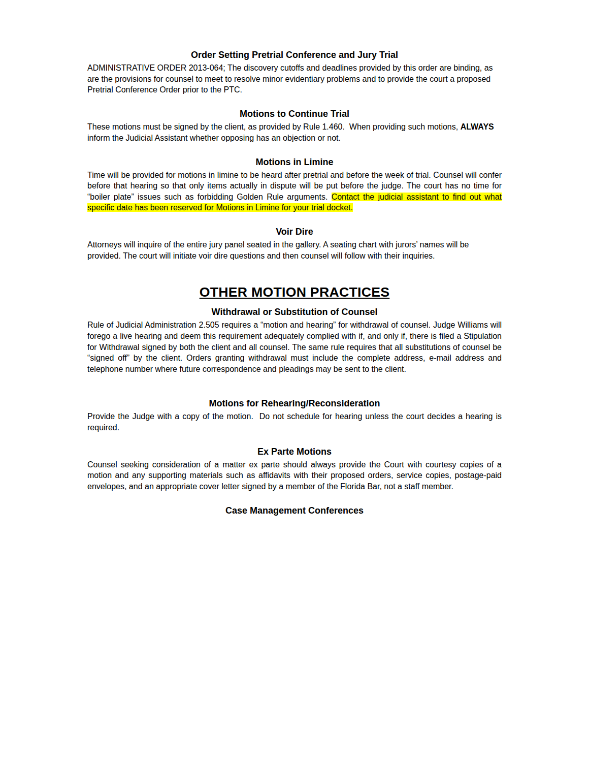Order Setting Pretrial Conference and Jury Trial
ADMINISTRATIVE ORDER 2013-064; The discovery cutoffs and deadlines provided by this order are binding, as are the provisions for counsel to meet to resolve minor evidentiary problems and to provide the court a proposed Pretrial Conference Order prior to the PTC.
Motions to Continue Trial
These motions must be signed by the client, as provided by Rule 1.460. When providing such motions, ALWAYS inform the Judicial Assistant whether opposing has an objection or not.
Motions in Limine
Time will be provided for motions in limine to be heard after pretrial and before the week of trial. Counsel will confer before that hearing so that only items actually in dispute will be put before the judge. The court has no time for “boiler plate” issues such as forbidding Golden Rule arguments. Contact the judicial assistant to find out what specific date has been reserved for Motions in Limine for your trial docket.
Voir Dire
Attorneys will inquire of the entire jury panel seated in the gallery. A seating chart with jurors’ names will be provided. The court will initiate voir dire questions and then counsel will follow with their inquiries.
OTHER MOTION PRACTICES
Withdrawal or Substitution of Counsel
Rule of Judicial Administration 2.505 requires a “motion and hearing” for withdrawal of counsel. Judge Williams will forego a live hearing and deem this requirement adequately complied with if, and only if, there is filed a Stipulation for Withdrawal signed by both the client and all counsel. The same rule requires that all substitutions of counsel be “signed off” by the client. Orders granting withdrawal must include the complete address, e-mail address and telephone number where future correspondence and pleadings may be sent to the client.
Motions for Rehearing/Reconsideration
Provide the Judge with a copy of the motion. Do not schedule for hearing unless the court decides a hearing is required.
Ex Parte Motions
Counsel seeking consideration of a matter ex parte should always provide the Court with courtesy copies of a motion and any supporting materials such as affidavits with their proposed orders, service copies, postage-paid envelopes, and an appropriate cover letter signed by a member of the Florida Bar, not a staff member.
Case Management Conferences